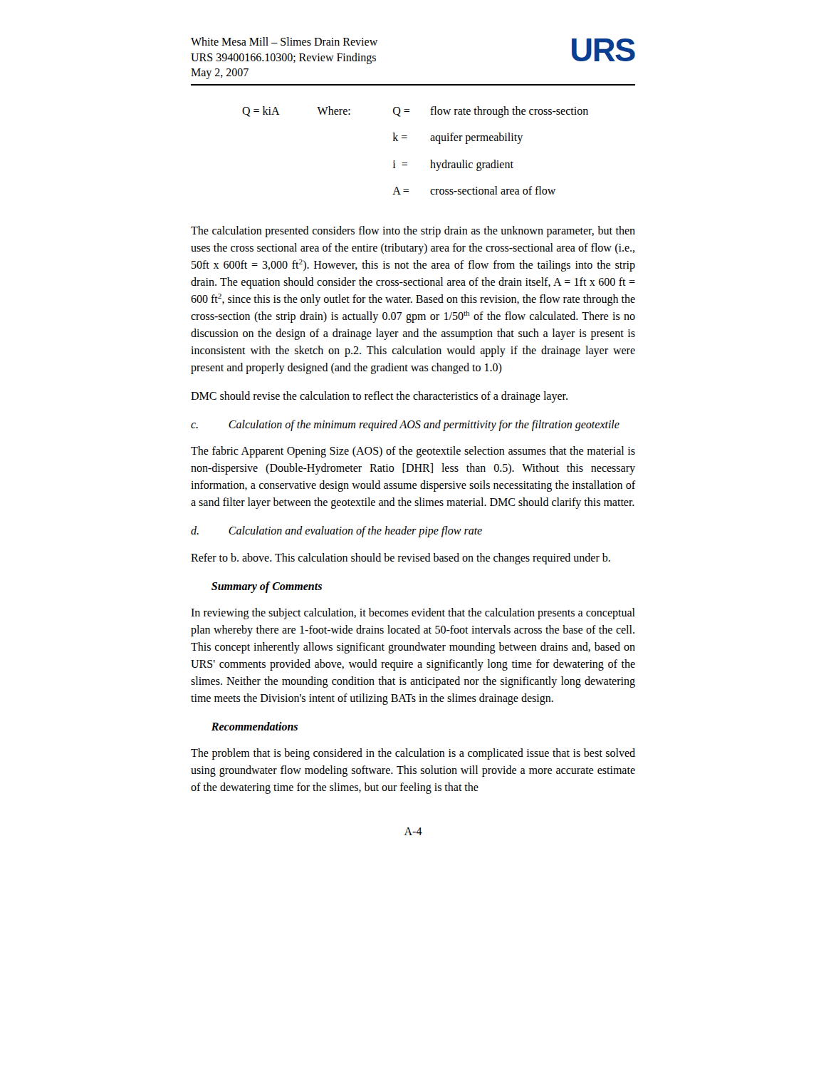White Mesa Mill – Slimes Drain Review
URS 39400166.10300; Review Findings
May 2, 2007
URS
| Q = kiA | Where: | Q = | flow rate through the cross-section |
| | | k = | aquifer permeability |
| | | i = | hydraulic gradient |
| | | A = | cross-sectional area of flow |
The calculation presented considers flow into the strip drain as the unknown parameter, but then uses the cross sectional area of the entire (tributary) area for the cross-sectional area of flow (i.e., 50ft x 600ft = 3,000 ft2). However, this is not the area of flow from the tailings into the strip drain. The equation should consider the cross-sectional area of the drain itself, A = 1ft x 600 ft = 600 ft2, since this is the only outlet for the water. Based on this revision, the flow rate through the cross-section (the strip drain) is actually 0.07 gpm or 1/50th of the flow calculated. There is no discussion on the design of a drainage layer and the assumption that such a layer is present is inconsistent with the sketch on p.2. This calculation would apply if the drainage layer were present and properly designed (and the gradient was changed to 1.0)
DMC should revise the calculation to reflect the characteristics of a drainage layer.
c. Calculation of the minimum required AOS and permittivity for the filtration geotextile
The fabric Apparent Opening Size (AOS) of the geotextile selection assumes that the material is non-dispersive (Double-Hydrometer Ratio [DHR] less than 0.5). Without this necessary information, a conservative design would assume dispersive soils necessitating the installation of a sand filter layer between the geotextile and the slimes material. DMC should clarify this matter.
d. Calculation and evaluation of the header pipe flow rate
Refer to b. above. This calculation should be revised based on the changes required under b.
Summary of Comments
In reviewing the subject calculation, it becomes evident that the calculation presents a conceptual plan whereby there are 1-foot-wide drains located at 50-foot intervals across the base of the cell. This concept inherently allows significant groundwater mounding between drains and, based on URS' comments provided above, would require a significantly long time for dewatering of the slimes. Neither the mounding condition that is anticipated nor the significantly long dewatering time meets the Division's intent of utilizing BATs in the slimes drainage design.
Recommendations
The problem that is being considered in the calculation is a complicated issue that is best solved using groundwater flow modeling software. This solution will provide a more accurate estimate of the dewatering time for the slimes, but our feeling is that the
A-4